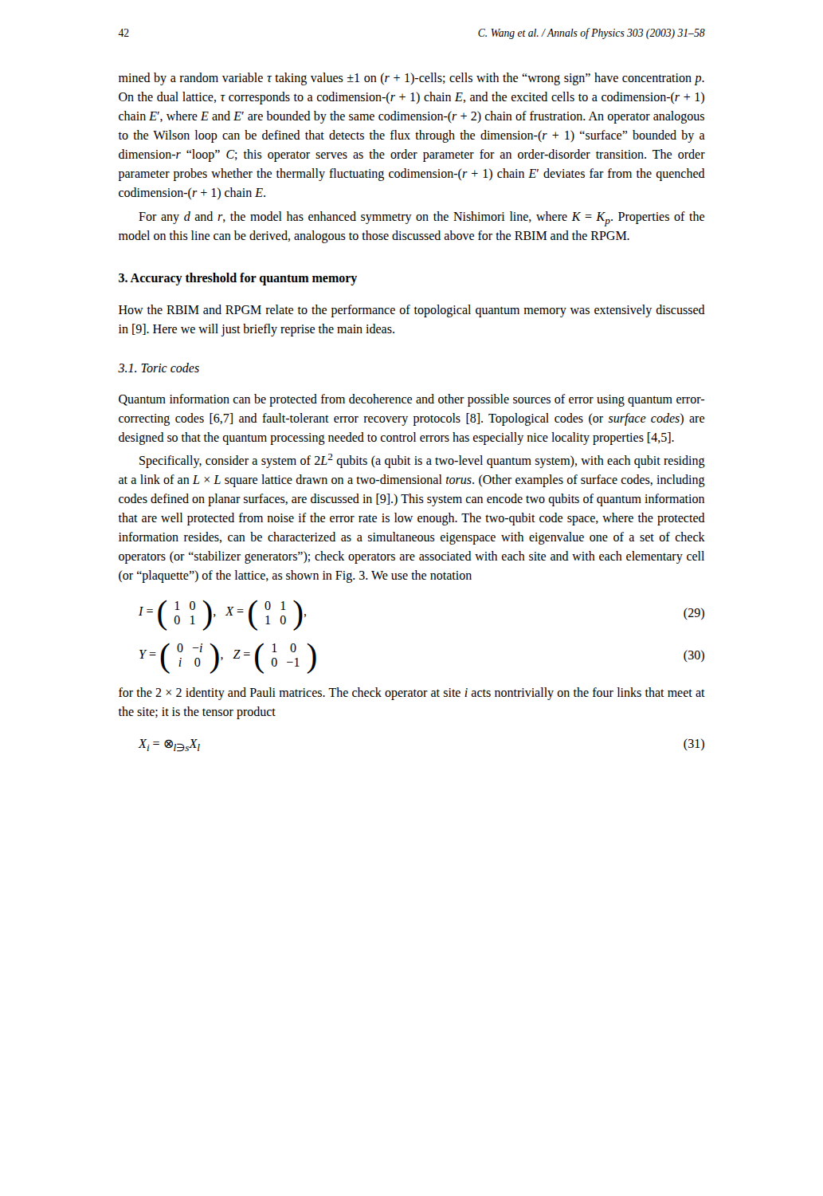42 C. Wang et al. / Annals of Physics 303 (2003) 31–58
mined by a random variable τ taking values ±1 on (r + 1)-cells; cells with the “wrong sign” have concentration p. On the dual lattice, τ corresponds to a codimension-(r + 1) chain E, and the excited cells to a codimension-(r + 1) chain E′, where E and E′ are bounded by the same codimension-(r + 2) chain of frustration. An operator analogous to the Wilson loop can be defined that detects the flux through the dimension-(r + 1) “surface” bounded by a dimension-r “loop” C; this operator serves as the order parameter for an order-disorder transition. The order parameter probes whether the thermally fluctuating codimension-(r + 1) chain E′ deviates far from the quenched codimension-(r + 1) chain E.
For any d and r, the model has enhanced symmetry on the Nishimori line, where K = Kp. Properties of the model on this line can be derived, analogous to those discussed above for the RBIM and the RPGM.
3. Accuracy threshold for quantum memory
How the RBIM and RPGM relate to the performance of topological quantum memory was extensively discussed in [9]. Here we will just briefly reprise the main ideas.
3.1. Toric codes
Quantum information can be protected from decoherence and other possible sources of error using quantum error-correcting codes [6,7] and fault-tolerant error recovery protocols [8]. Topological codes (or surface codes) are designed so that the quantum processing needed to control errors has especially nice locality properties [4,5].
Specifically, consider a system of 2L2 qubits (a qubit is a two-level quantum system), with each qubit residing at a link of an L × L square lattice drawn on a two-dimensional torus. (Other examples of surface codes, including codes defined on planar surfaces, are discussed in [9].) This system can encode two qubits of quantum information that are well protected from noise if the error rate is low enough. The two-qubit code space, where the protected information resides, can be characterized as a simultaneous eigenspace with eigenvalue one of a set of check operators (or “stabilizer generators”); check operators are associated with each site and with each elementary cell (or “plaquette”) of the lattice, as shown in Fig. 3. We use the notation
I = (
| 1 | 0 |
| 0 | 1 |
) , X = (
| 0 | 1 |
| 1 | 0 |
) ,
(29)
Y = (
| 0 | − i |
| i | 0 |
) , Z = (
| 1 | 0 |
| 0 | −1 |
)
(30)
for the 2 × 2 identity and Pauli matrices. The check operator at site i acts nontrivially on the four links that meet at the site; it is the tensor product
Xi = ⊗l∋sXl
(31)